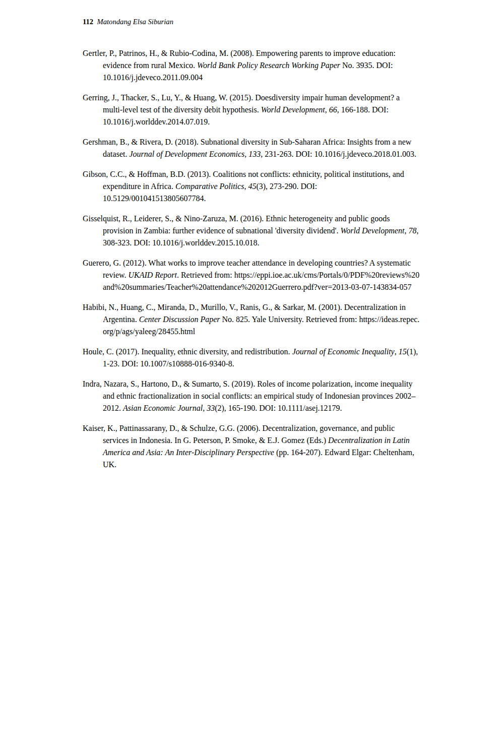112 Matondang Elsa Siburian
Gertler, P., Patrinos, H., & Rubio-Codina, M. (2008). Empowering parents to improve education: evidence from rural Mexico. World Bank Policy Research Working Paper No. 3935. DOI: 10.1016/j.jdeveco.2011.09.004
Gerring, J., Thacker, S., Lu, Y., & Huang, W. (2015). Doesdiversity impair human development? a multi-level test of the diversity debit hypothesis. World Development, 66, 166-188. DOI: 10.1016/j.worlddev.2014.07.019.
Gershman, B., & Rivera, D. (2018). Subnational diversity in Sub-Saharan Africa: Insights from a new dataset. Journal of Development Economics, 133, 231-263. DOI: 10.1016/j.jdeveco.2018.01.003.
Gibson, C.C., & Hoffman, B.D. (2013). Coalitions not conflicts: ethnicity, political institutions, and expenditure in Africa. Comparative Politics, 45(3), 273-290. DOI: 10.5129/001041513805607784.
Gisselquist, R., Leiderer, S., & Nino-Zaruza, M. (2016). Ethnic heterogeneity and public goods provision in Zambia: further evidence of subnational 'diversity dividend'. World Development, 78, 308-323. DOI: 10.1016/j.worlddev.2015.10.018.
Guerero, G. (2012). What works to improve teacher attendance in developing countries? A systematic review. UKAID Report. Retrieved from: https://eppi.ioe.ac.uk/cms/Portals/0/PDF%20reviews%20and%20summaries/Teacher%20attendance%202012Guerrero.pdf?ver=2013-03-07-143834-057
Habibi, N., Huang, C., Miranda, D., Murillo, V., Ranis, G., & Sarkar, M. (2001). Decentralization in Argentina. Center Discussion Paper No. 825. Yale University. Retrieved from: https://ideas.repec.org/p/ags/yaleeg/28455.html
Houle, C. (2017). Inequality, ethnic diversity, and redistribution. Journal of Economic Inequality, 15(1), 1-23. DOI: 10.1007/s10888-016-9340-8.
Indra, Nazara, S., Hartono, D., & Sumarto, S. (2019). Roles of income polarization, income inequality and ethnic fractionalization in social conflicts: an empirical study of Indonesian provinces 2002–2012. Asian Economic Journal, 33(2), 165-190. DOI: 10.1111/asej.12179.
Kaiser, K., Pattinassarany, D., & Schulze, G.G. (2006). Decentralization, governance, and public services in Indonesia. In G. Peterson, P. Smoke, & E.J. Gomez (Eds.) Decentralization in Latin America and Asia: An Inter-Disciplinary Perspective (pp. 164-207). Edward Elgar: Cheltenham, UK.